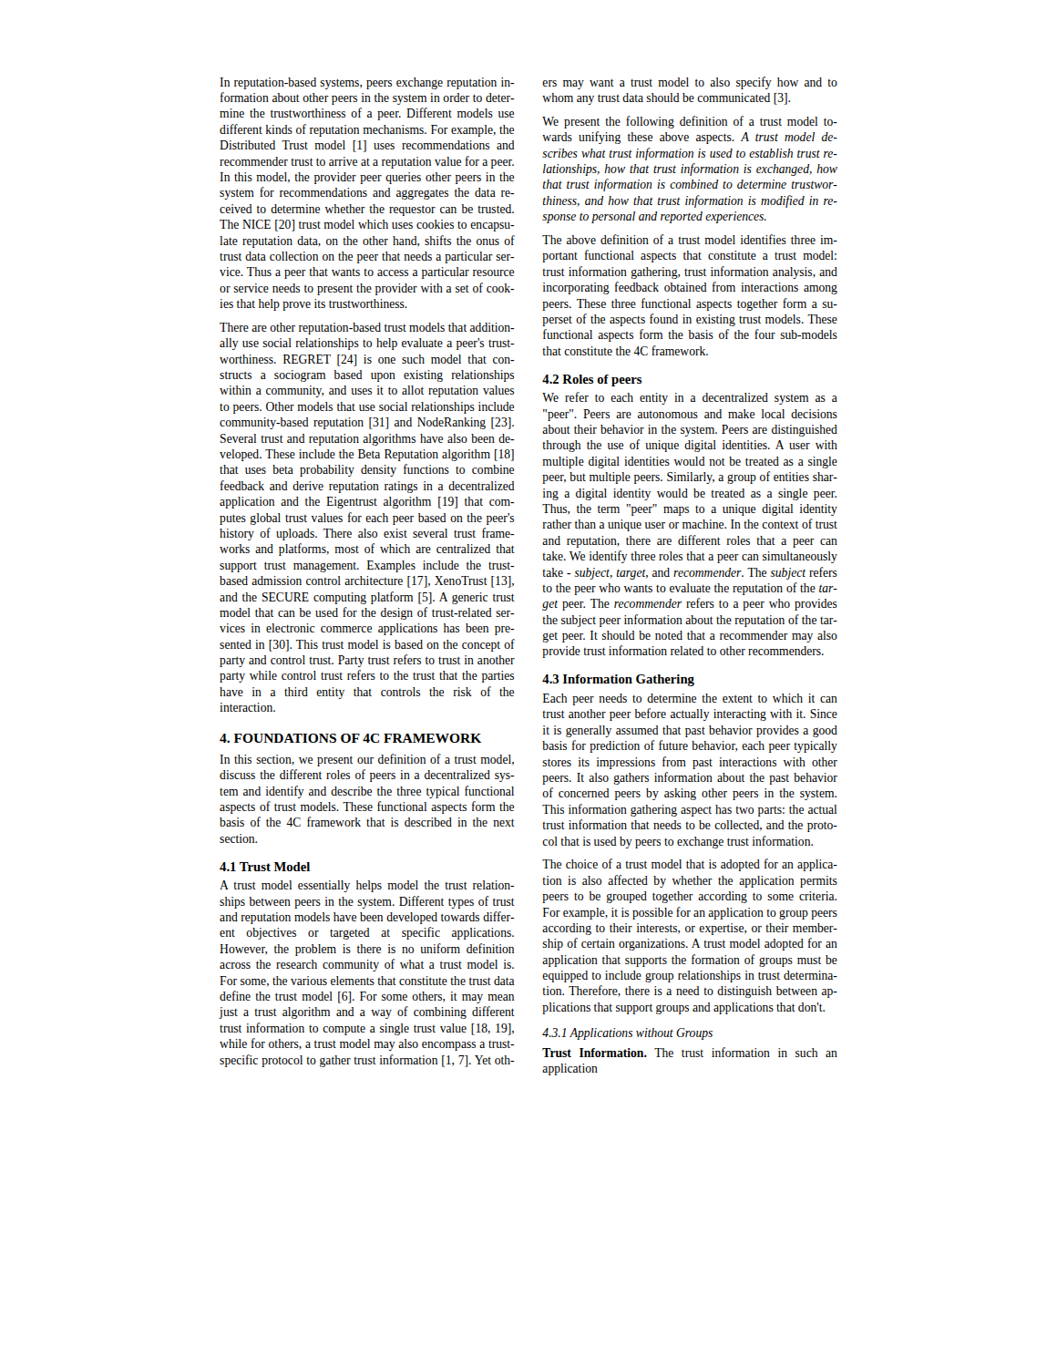In reputation-based systems, peers exchange reputation information about other peers in the system in order to determine the trustworthiness of a peer. Different models use different kinds of reputation mechanisms. For example, the Distributed Trust model [1] uses recommendations and recommender trust to arrive at a reputation value for a peer. In this model, the provider peer queries other peers in the system for recommendations and aggregates the data received to determine whether the requestor can be trusted. The NICE [20] trust model which uses cookies to encapsulate reputation data, on the other hand, shifts the onus of trust data collection on the peer that needs a particular service. Thus a peer that wants to access a particular resource or service needs to present the provider with a set of cookies that help prove its trustworthiness.
There are other reputation-based trust models that additionally use social relationships to help evaluate a peer's trustworthiness. REGRET [24] is one such model that constructs a sociogram based upon existing relationships within a community, and uses it to allot reputation values to peers. Other models that use social relationships include community-based reputation [31] and NodeRanking [23]. Several trust and reputation algorithms have also been developed. These include the Beta Reputation algorithm [18] that uses beta probability density functions to combine feedback and derive reputation ratings in a decentralized application and the Eigentrust algorithm [19] that computes global trust values for each peer based on the peer's history of uploads. There also exist several trust frameworks and platforms, most of which are centralized that support trust management. Examples include the trust-based admission control architecture [17], XenoTrust [13], and the SECURE computing platform [5]. A generic trust model that can be used for the design of trust-related services in electronic commerce applications has been presented in [30]. This trust model is based on the concept of party and control trust. Party trust refers to trust in another party while control trust refers to the trust that the parties have in a third entity that controls the risk of the interaction.
4. FOUNDATIONS OF 4C FRAMEWORK
In this section, we present our definition of a trust model, discuss the different roles of peers in a decentralized system and identify and describe the three typical functional aspects of trust models. These functional aspects form the basis of the 4C framework that is described in the next section.
4.1 Trust Model
A trust model essentially helps model the trust relationships between peers in the system. Different types of trust and reputation models have been developed towards different objectives or targeted at specific applications. However, the problem is there is no uniform definition across the research community of what a trust model is. For some, the various elements that constitute the trust data define the trust model [6]. For some others, it may mean just a trust algorithm and a way of combining different trust information to compute a single trust value [18, 19], while for others, a trust model may also encompass a trust-specific protocol to gather trust information [1, 7]. Yet others may want a trust model to also specify how and to whom any trust data should be communicated [3].
We present the following definition of a trust model towards unifying these above aspects. A trust model describes what trust information is used to establish trust relationships, how that trust information is exchanged, how that trust information is combined to determine trustworthiness, and how that trust information is modified in response to personal and reported experiences.
The above definition of a trust model identifies three important functional aspects that constitute a trust model: trust information gathering, trust information analysis, and incorporating feedback obtained from interactions among peers. These three functional aspects together form a superset of the aspects found in existing trust models. These functional aspects form the basis of the four sub-models that constitute the 4C framework.
4.2 Roles of peers
We refer to each entity in a decentralized system as a "peer". Peers are autonomous and make local decisions about their behavior in the system. Peers are distinguished through the use of unique digital identities. A user with multiple digital identities would not be treated as a single peer, but multiple peers. Similarly, a group of entities sharing a digital identity would be treated as a single peer. Thus, the term "peer" maps to a unique digital identity rather than a unique user or machine. In the context of trust and reputation, there are different roles that a peer can take. We identify three roles that a peer can simultaneously take - subject, target, and recommender. The subject refers to the peer who wants to evaluate the reputation of the target peer. The recommender refers to a peer who provides the subject peer information about the reputation of the target peer. It should be noted that a recommender may also provide trust information related to other recommenders.
4.3 Information Gathering
Each peer needs to determine the extent to which it can trust another peer before actually interacting with it. Since it is generally assumed that past behavior provides a good basis for prediction of future behavior, each peer typically stores its impressions from past interactions with other peers. It also gathers information about the past behavior of concerned peers by asking other peers in the system. This information gathering aspect has two parts: the actual trust information that needs to be collected, and the protocol that is used by peers to exchange trust information.
The choice of a trust model that is adopted for an application is also affected by whether the application permits peers to be grouped together according to some criteria. For example, it is possible for an application to group peers according to their interests, or expertise, or their membership of certain organizations. A trust model adopted for an application that supports the formation of groups must be equipped to include group relationships in trust determination. Therefore, there is a need to distinguish between applications that support groups and applications that don't.
4.3.1 Applications without Groups
Trust Information. The trust information in such an application